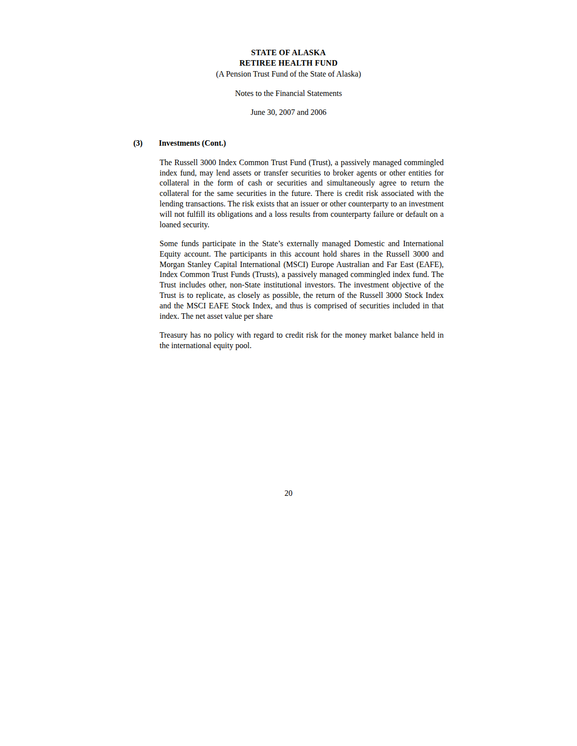STATE OF ALASKA
RETIREE HEALTH FUND
(A Pension Trust Fund of the State of Alaska)
Notes to the Financial Statements
June 30, 2007 and 2006
(3) Investments (Cont.)
The Russell 3000 Index Common Trust Fund (Trust), a passively managed commingled index fund, may lend assets or transfer securities to broker agents or other entities for collateral in the form of cash or securities and simultaneously agree to return the collateral for the same securities in the future. There is credit risk associated with the lending transactions. The risk exists that an issuer or other counterparty to an investment will not fulfill its obligations and a loss results from counterparty failure or default on a loaned security.
Some funds participate in the State’s externally managed Domestic and International Equity account. The participants in this account hold shares in the Russell 3000 and Morgan Stanley Capital International (MSCI) Europe Australian and Far East (EAFE), Index Common Trust Funds (Trusts), a passively managed commingled index fund. The Trust includes other, non-State institutional investors. The investment objective of the Trust is to replicate, as closely as possible, the return of the Russell 3000 Stock Index and the MSCI EAFE Stock Index, and thus is comprised of securities included in that index. The net asset value per share
Treasury has no policy with regard to credit risk for the money market balance held in the international equity pool.
20